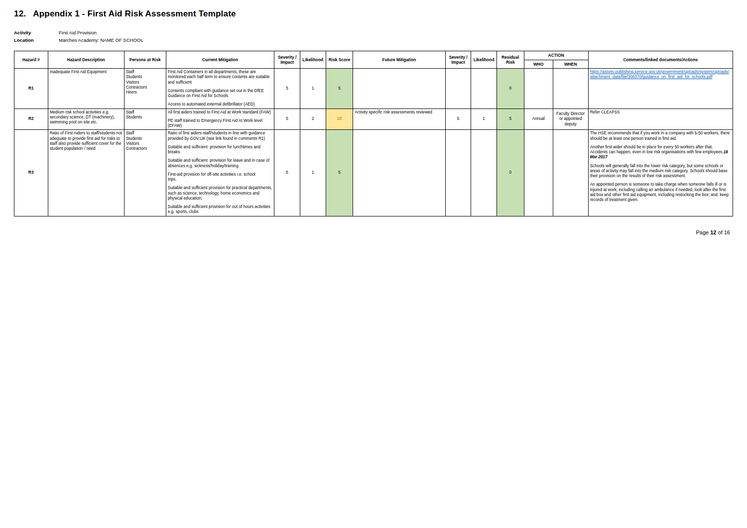12. Appendix 1 - First Aid Risk Assessment Template
Activity First Aid Provision
Location Marches Academy: NAME OF SCHOOL
| Hazard # | Hazard Description | Persons at Risk | Current Mitigation | Severity / Impact | Likelihood | Risk Score | Future Mitigation | Severity / Impact | Likelihood | Residual Risk | ACTION | Comments/linked documents/Actions |
| --- | --- | --- | --- | --- | --- | --- | --- | --- | --- | --- | --- | --- |
| WHO | WHEN |
| R1 | Inadequate First Aid Equipment | Staff Students Visitors Contractors Hirers | First Aid Containers in all departments, these are monitored each half term to ensure contents are suitable and sufficient Contents compliant with guidance set out in the DfEE Guidance on First Aid for Schools Access to automated external defibrillator (AED) | 5 | 1 | 5 | | | | 0 | | | https://assets.publishing.service.gov.uk/government/uploads/system/uploads/attachment_data/file/306370/guidance_on_first_aid_for_schools.pdf |
| R2 | Medium risk school activities e.g. secondary science, DT (machinery), swimming pool on site etc. | Staff Students | All first aiders trained to First Aid at Work standard (FAW) PE staff trained to Emergency First Aid At Work level (EFAW) | 5 | 2 | 10 | Activity specific risk assessments reviewed | 5 | 1 | 5 | Annual | Faculty Director or appointed deputy | Refer CLEAPSS |
| R3 | Ratio of First Aiders to staff/students not adequate to provide first aid for risks to staff also provide sufficient cover for the student population / need | Staff Students Visitors Contractors | Ratio of first aiders-staff/students in line with guidance provided by GOV.UK (see link found in comments R1) Suitable and sufficient provision for lunchtimes and breaks Suitable and sufficient provision for leave and in case of absences e.g. sickness/holiday/training First-aid provision for off-site activities i.e. school trips. Suitable and sufficient provision for practical departments, such as science, technology, home economics and physical education; Suitable and sufficient provision for out of hours activities e.g. sports, clubs | 5 | 1 | 5 | | | | 0 | | | The HSE recommends that if you work in a company with 5-50 workers, there should be at least one person trained in first aid. Another first-aider should be in place for every 50 workers after that. Accidents can happen, even in low risk organisations with few employees. 16 Mar 2017 Schools will generally fall into the lower risk category, but some schools or areas of activity may fall into the medium risk category. Schools should base their provision on the results of their risk assessment. An appointed person is someone to take charge when someone falls ill or is injured at work, including calling an ambulance if needed; look after the first aid box and other first aid equipment, including restocking the box; and. keep records of treatment given. |
Page 12 of 16